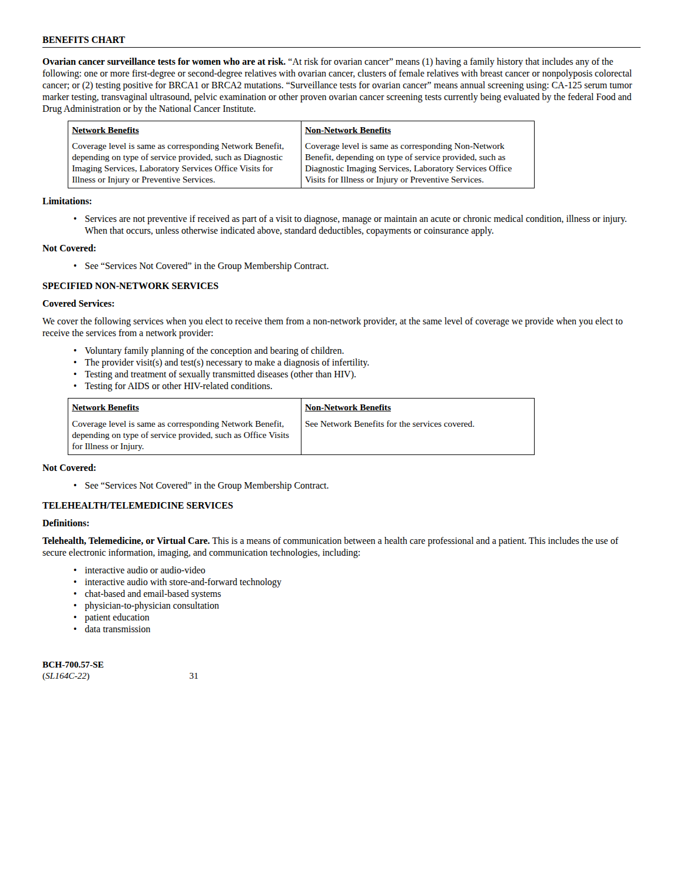BENEFITS CHART
Ovarian cancer surveillance tests for women who are at risk. “At risk for ovarian cancer” means (1) having a family history that includes any of the following: one or more first-degree or second-degree relatives with ovarian cancer, clusters of female relatives with breast cancer or nonpolyposis colorectal cancer; or (2) testing positive for BRCA1 or BRCA2 mutations. “Surveillance tests for ovarian cancer” means annual screening using: CA-125 serum tumor marker testing, transvaginal ultrasound, pelvic examination or other proven ovarian cancer screening tests currently being evaluated by the federal Food and Drug Administration or by the National Cancer Institute.
| Network Benefits Coverage level is same as corresponding Network Benefit, depending on type of service provided, such as Diagnostic Imaging Services, Laboratory Services Office Visits for Illness or Injury or Preventive Services. | Non-Network Benefits Coverage level is same as corresponding Non-Network Benefit, depending on type of service provided, such as Diagnostic Imaging Services, Laboratory Services Office Visits for Illness or Injury or Preventive Services. |
Limitations:
Services are not preventive if received as part of a visit to diagnose, manage or maintain an acute or chronic medical condition, illness or injury. When that occurs, unless otherwise indicated above, standard deductibles, copayments or coinsurance apply.
Not Covered:
See “Services Not Covered” in the Group Membership Contract.
SPECIFIED NON-NETWORK SERVICES
Covered Services:
We cover the following services when you elect to receive them from a non-network provider, at the same level of coverage we provide when you elect to receive the services from a network provider:
Voluntary family planning of the conception and bearing of children.
The provider visit(s) and test(s) necessary to make a diagnosis of infertility.
Testing and treatment of sexually transmitted diseases (other than HIV).
Testing for AIDS or other HIV-related conditions.
| Network Benefits Coverage level is same as corresponding Network Benefit, depending on type of service provided, such as Office Visits for Illness or Injury. | Non-Network Benefits See Network Benefits for the services covered. |
Not Covered:
See “Services Not Covered” in the Group Membership Contract.
TELEHEALTH/TELEMEDICINE SERVICES
Definitions:
Telehealth, Telemedicine, or Virtual Care. This is a means of communication between a health care professional and a patient. This includes the use of secure electronic information, imaging, and communication technologies, including:
interactive audio or audio-video
interactive audio with store-and-forward technology
chat-based and email-based systems
physician-to-physician consultation
patient education
data transmission
BCH-700.57-SE
(SL164C-22)31